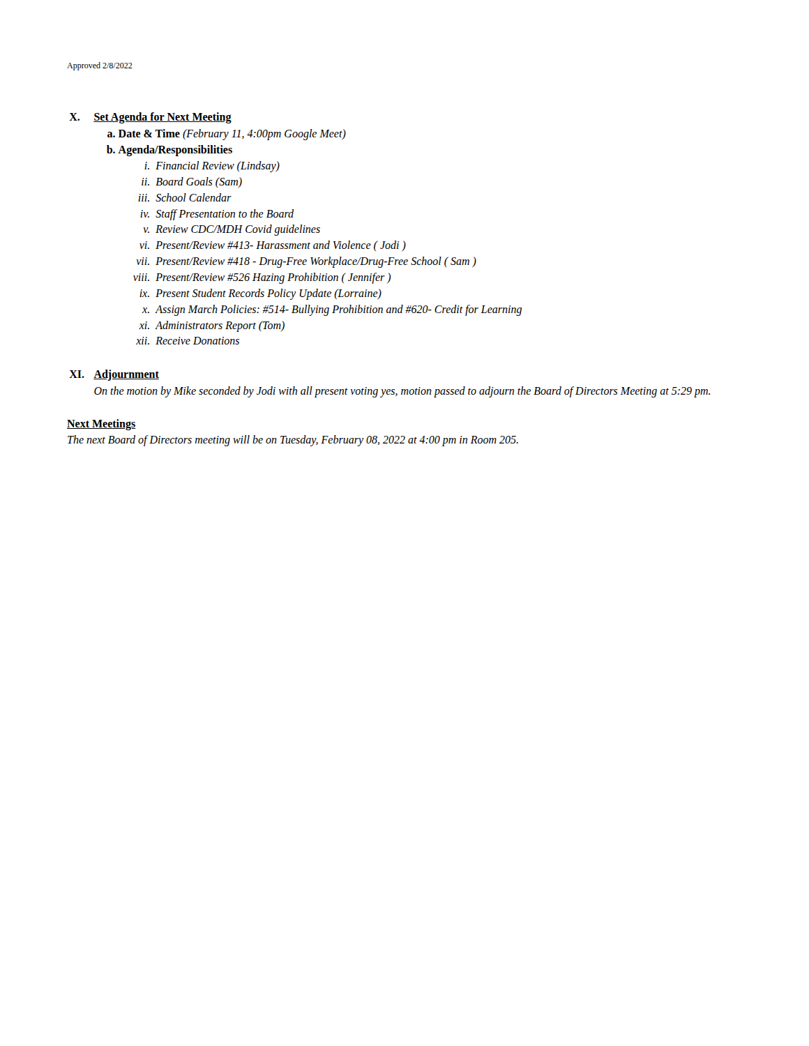Approved 2/8/2022
X. Set Agenda for Next Meeting
Date & Time (February 11, 4:00pm Google Meet)
Agenda/Responsibilities
Financial Review (Lindsay)
Board Goals (Sam)
School Calendar
Staff Presentation to the Board
Review CDC/MDH Covid guidelines
Present/Review #413- Harassment and Violence ( Jodi )
Present/Review #418 - Drug-Free Workplace/Drug-Free School ( Sam )
Present/Review #526 Hazing Prohibition ( Jennifer )
Present Student Records Policy Update (Lorraine)
Assign March Policies: #514- Bullying Prohibition and #620- Credit for Learning
Administrators Report (Tom)
Receive Donations
XI. Adjournment
On the motion by Mike seconded by Jodi with all present voting yes, motion passed to adjourn the Board of Directors Meeting at 5:29 pm.
Next Meetings
The next Board of Directors meeting will be on Tuesday, February 08, 2022 at 4:00 pm in Room 205.